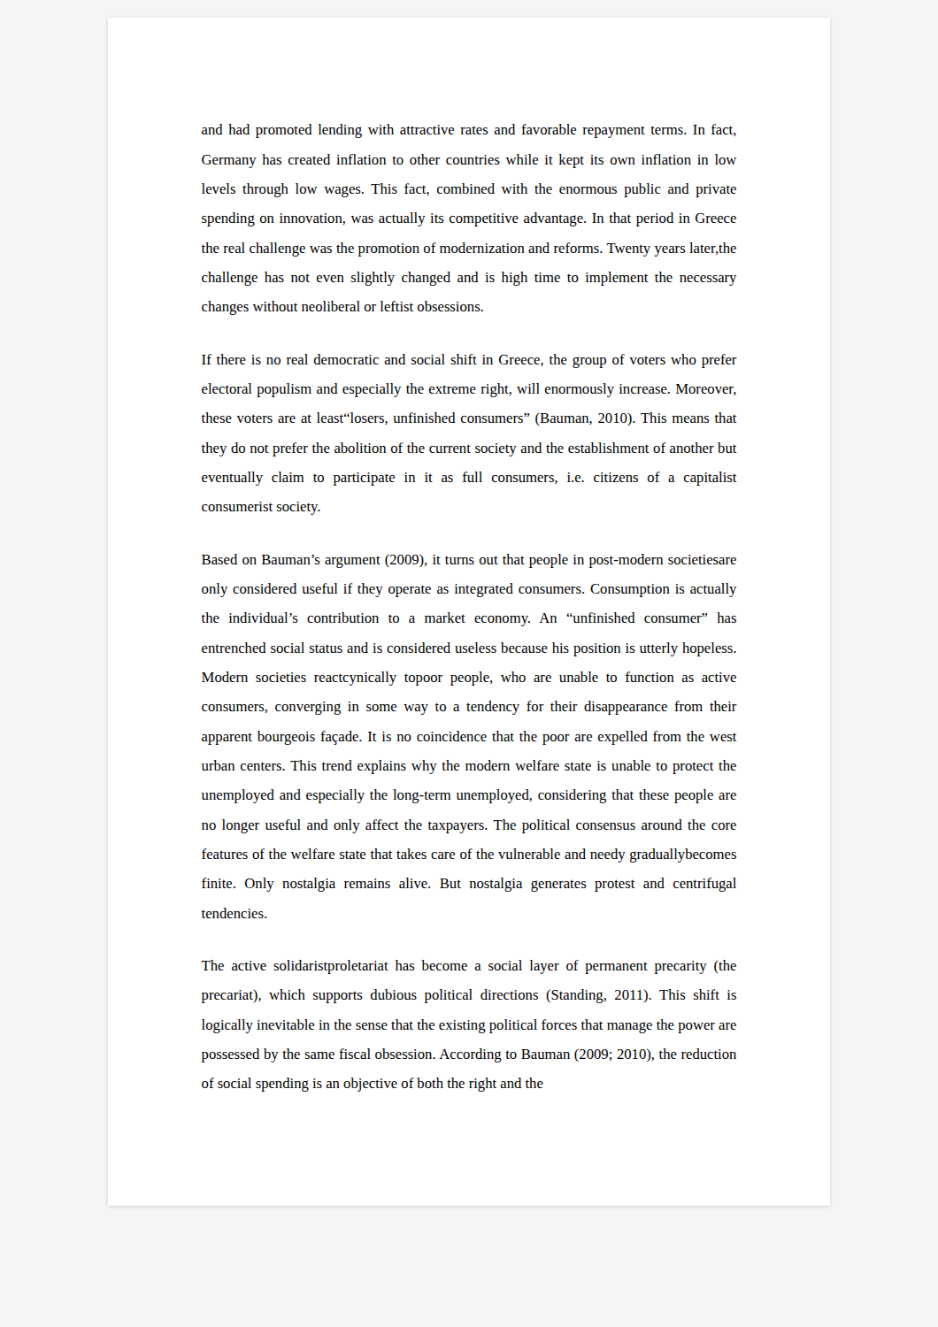and had promoted lending with attractive rates and favorable repayment terms. In fact, Germany has created inflation to other countries while it kept its own inflation in low levels through low wages. This fact, combined with the enormous public and private spending on innovation, was actually its competitive advantage. In that period in Greece the real challenge was the promotion of modernization and reforms. Twenty years later,the challenge has not even slightly changed and is high time to implement the necessary changes without neoliberal or leftist obsessions.
If there is no real democratic and social shift in Greece, the group of voters who prefer electoral populism and especially the extreme right, will enormously increase. Moreover, these voters are at least“losers, unfinished consumers” (Bauman, 2010). This means that they do not prefer the abolition of the current society and the establishment of another but eventually claim to participate in it as full consumers, i.e. citizens of a capitalist consumerist society.
Based on Bauman’s argument (2009), it turns out that people in post-modern societiesare only considered useful if they operate as integrated consumers. Consumption is actually the individual’s contribution to a market economy. An “unfinished consumer” has entrenched social status and is considered useless because his position is utterly hopeless. Modern societies reactcynically topoor people, who are unable to function as active consumers, converging in some way to a tendency for their disappearance from their apparent bourgeois façade. It is no coincidence that the poor are expelled from the west urban centers. This trend explains why the modern welfare state is unable to protect the unemployed and especially the long-term unemployed, considering that these people are no longer useful and only affect the taxpayers. The political consensus around the core features of the welfare state that takes care of the vulnerable and needy graduallybecomes finite. Only nostalgia remains alive. But nostalgia generates protest and centrifugal tendencies.
The active solidaristproletariat has become a social layer of permanent precarity (the precariat), which supports dubious political directions (Standing, 2011). This shift is logically inevitable in the sense that the existing political forces that manage the power are possessed by the same fiscal obsession. According to Bauman (2009; 2010), the reduction of social spending is an objective of both the right and the